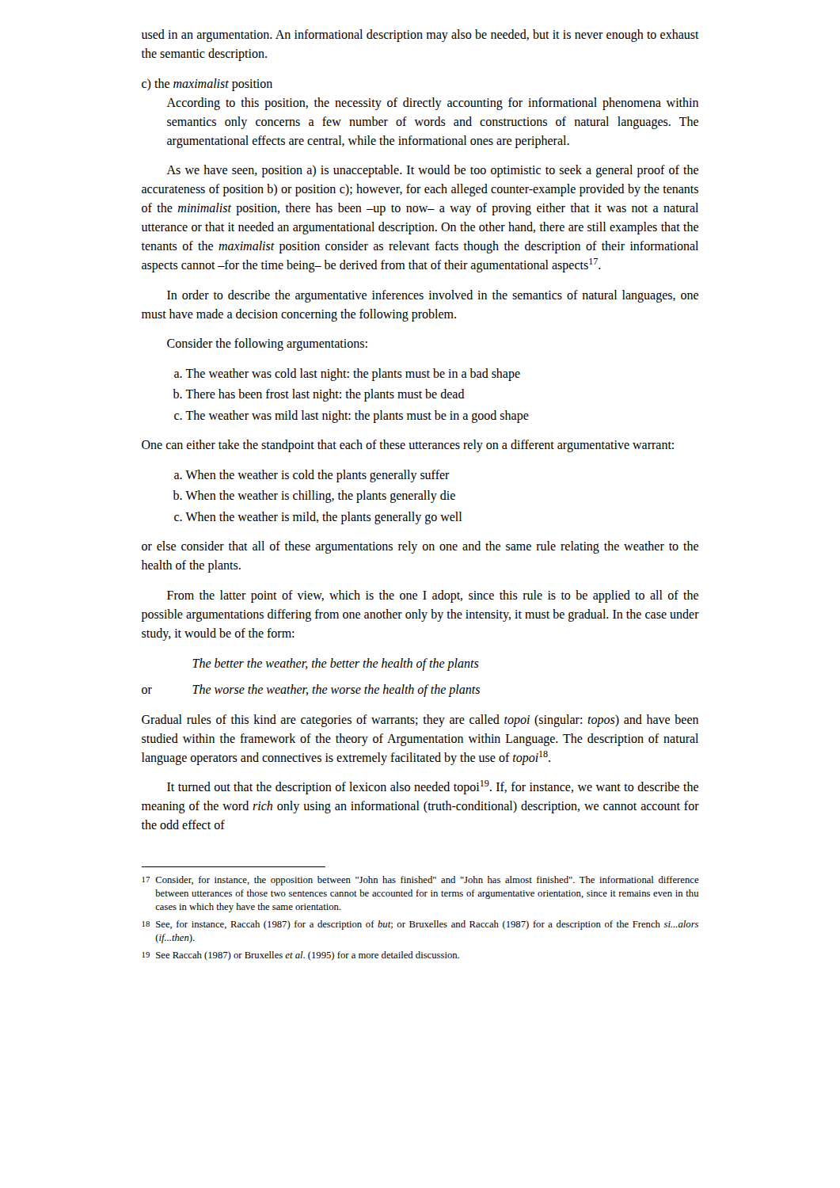used in an argumentation. An informational description may also be needed, but it is never enough to exhaust the semantic description.
c) the maximalist position
According to this position, the necessity of directly accounting for informational phenomena within semantics only concerns a few number of words and constructions of natural languages. The argumentational effects are central, while the informational ones are peripheral.
As we have seen, position a) is unacceptable. It would be too optimistic to seek a general proof of the accurateness of position b) or position c); however, for each alleged counter-example provided by the tenants of the minimalist position, there has been –up to now– a way of proving either that it was not a natural utterance or that it needed an argumentational description. On the other hand, there are still examples that the tenants of the maximalist position consider as relevant facts though the description of their informational aspects cannot –for the time being– be derived from that of their agumentational aspects17.
In order to describe the argumentative inferences involved in the semantics of natural languages, one must have made a decision concerning the following problem.
Consider the following argumentations:
The weather was cold last night: the plants must be in a bad shape
There has been frost last night: the plants must be dead
The weather was mild last night: the plants must be in a good shape
One can either take the standpoint that each of these utterances rely on a different argumentative warrant:
When the weather is cold the plants generally suffer
When the weather is chilling, the plants generally die
When the weather is mild, the plants generally go well
or else consider that all of these argumentations rely on one and the same rule relating the weather to the health of the plants.
From the latter point of view, which is the one I adopt, since this rule is to be applied to all of the possible argumentations differing from one another only by the intensity, it must be gradual. In the case under study, it would be of the form:
The better the weather, the better the health of the plants
or The worse the weather, the worse the health of the plants
Gradual rules of this kind are categories of warrants; they are called topoi (singular: topos) and have been studied within the framework of the theory of Argumentation within Language. The description of natural language operators and connectives is extremely facilitated by the use of topoi18.
It turned out that the description of lexicon also needed topoi19. If, for instance, we want to describe the meaning of the word rich only using an informational (truth-conditional) description, we cannot account for the odd effect of
17 Consider, for instance, the opposition between "John has finished" and "John has almost finished". The informational difference between utterances of those two sentences cannot be accounted for in terms of argumentative orientation, since it remains even in thu cases in which they have the same orientation.
18 See, for instance, Raccah (1987) for a description of but; or Bruxelles and Raccah (1987) for a description of the French si...alors (if...then).
19 See Raccah (1987) or Bruxelles et al. (1995) for a more detailed discussion.